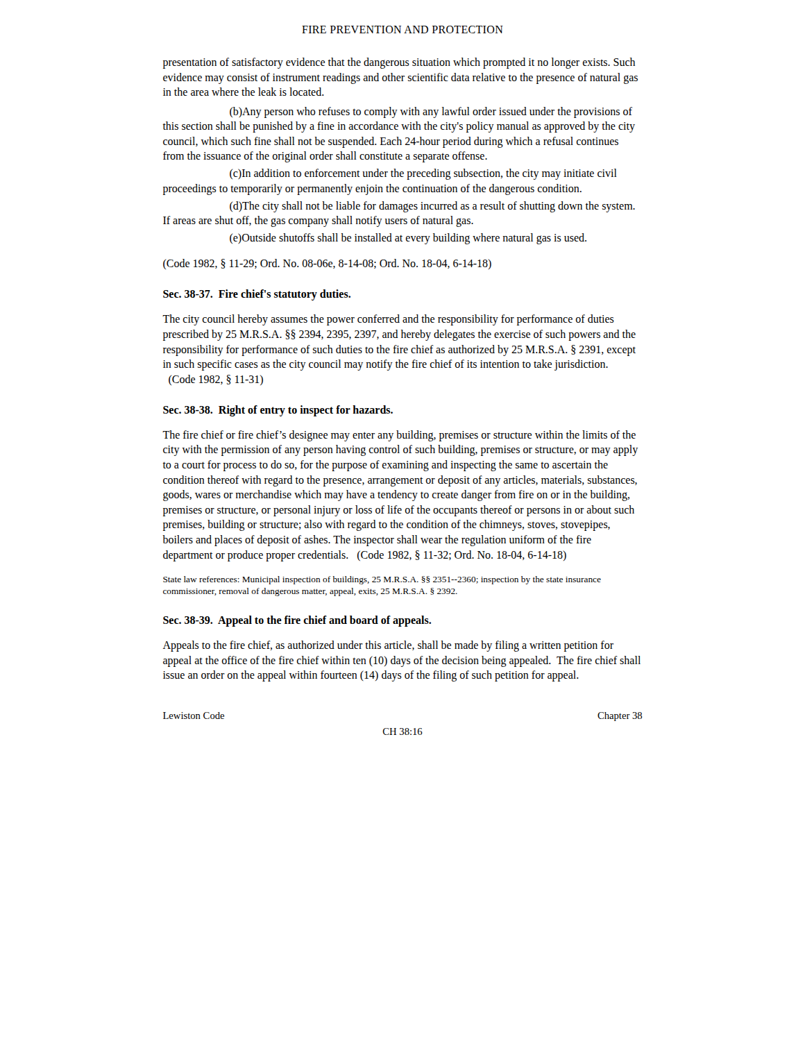FIRE PREVENTION AND PROTECTION
presentation of satisfactory evidence that the dangerous situation which prompted it no longer exists. Such evidence may consist of instrument readings and other scientific data relative to the presence of natural gas in the area where the leak is located.
(b) Any person who refuses to comply with any lawful order issued under the provisions of this section shall be punished by a fine in accordance with the city's policy manual as approved by the city council, which such fine shall not be suspended. Each 24-hour period during which a refusal continues from the issuance of the original order shall constitute a separate offense.
(c) In addition to enforcement under the preceding subsection, the city may initiate civil proceedings to temporarily or permanently enjoin the continuation of the dangerous condition.
(d) The city shall not be liable for damages incurred as a result of shutting down the system. If areas are shut off, the gas company shall notify users of natural gas.
(e) Outside shutoffs shall be installed at every building where natural gas is used.
(Code 1982, § 11-29; Ord. No. 08-06e, 8-14-08; Ord. No. 18-04, 6-14-18)
Sec. 38-37. Fire chief's statutory duties.
The city council hereby assumes the power conferred and the responsibility for performance of duties prescribed by 25 M.R.S.A. §§ 2394, 2395, 2397, and hereby delegates the exercise of such powers and the responsibility for performance of such duties to the fire chief as authorized by 25 M.R.S.A. § 2391, except in such specific cases as the city council may notify the fire chief of its intention to take jurisdiction. (Code 1982, § 11-31)
Sec. 38-38. Right of entry to inspect for hazards.
The fire chief or fire chief’s designee may enter any building, premises or structure within the limits of the city with the permission of any person having control of such building, premises or structure, or may apply to a court for process to do so, for the purpose of examining and inspecting the same to ascertain the condition thereof with regard to the presence, arrangement or deposit of any articles, materials, substances, goods, wares or merchandise which may have a tendency to create danger from fire on or in the building, premises or structure, or personal injury or loss of life of the occupants thereof or persons in or about such premises, building or structure; also with regard to the condition of the chimneys, stoves, stovepipes, boilers and places of deposit of ashes. The inspector shall wear the regulation uniform of the fire department or produce proper credentials. (Code 1982, § 11-32; Ord. No. 18-04, 6-14-18)
State law references: Municipal inspection of buildings, 25 M.R.S.A. §§ 2351--2360; inspection by the state insurance commissioner, removal of dangerous matter, appeal, exits, 25 M.R.S.A. § 2392.
Sec. 38-39. Appeal to the fire chief and board of appeals.
Appeals to the fire chief, as authorized under this article, shall be made by filing a written petition for appeal at the office of the fire chief within ten (10) days of the decision being appealed. The fire chief shall issue an order on the appeal within fourteen (14) days of the filing of such petition for appeal.
Lewiston Code Chapter 38
CH 38:16